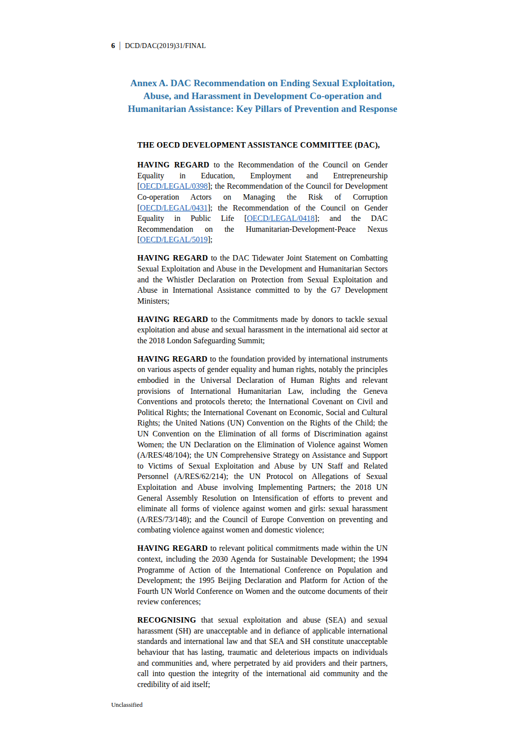6│DCD/DAC(2019)31/FINAL
Annex A. DAC Recommendation on Ending Sexual Exploitation, Abuse, and Harassment in Development Co-operation and Humanitarian Assistance: Key Pillars of Prevention and Response
THE OECD DEVELOPMENT ASSISTANCE COMMITTEE (DAC),
HAVING REGARD to the Recommendation of the Council on Gender Equality in Education, Employment and Entrepreneurship [OECD/LEGAL/0398]; the Recommendation of the Council for Development Co-operation Actors on Managing the Risk of Corruption [OECD/LEGAL/0431]; the Recommendation of the Council on Gender Equality in Public Life [OECD/LEGAL/0418]; and the DAC Recommendation on the Humanitarian-Development-Peace Nexus [OECD/LEGAL/5019];
HAVING REGARD to the DAC Tidewater Joint Statement on Combatting Sexual Exploitation and Abuse in the Development and Humanitarian Sectors and the Whistler Declaration on Protection from Sexual Exploitation and Abuse in International Assistance committed to by the G7 Development Ministers;
HAVING REGARD to the Commitments made by donors to tackle sexual exploitation and abuse and sexual harassment in the international aid sector at the 2018 London Safeguarding Summit;
HAVING REGARD to the foundation provided by international instruments on various aspects of gender equality and human rights, notably the principles embodied in the Universal Declaration of Human Rights and relevant provisions of International Humanitarian Law, including the Geneva Conventions and protocols thereto; the International Covenant on Civil and Political Rights; the International Covenant on Economic, Social and Cultural Rights; the United Nations (UN) Convention on the Rights of the Child; the UN Convention on the Elimination of all forms of Discrimination against Women; the UN Declaration on the Elimination of Violence against Women (A/RES/48/104); the UN Comprehensive Strategy on Assistance and Support to Victims of Sexual Exploitation and Abuse by UN Staff and Related Personnel (A/RES/62/214); the UN Protocol on Allegations of Sexual Exploitation and Abuse involving Implementing Partners; the 2018 UN General Assembly Resolution on Intensification of efforts to prevent and eliminate all forms of violence against women and girls: sexual harassment (A/RES/73/148); and the Council of Europe Convention on preventing and combating violence against women and domestic violence;
HAVING REGARD to relevant political commitments made within the UN context, including the 2030 Agenda for Sustainable Development; the 1994 Programme of Action of the International Conference on Population and Development; the 1995 Beijing Declaration and Platform for Action of the Fourth UN World Conference on Women and the outcome documents of their review conferences;
RECOGNISING that sexual exploitation and abuse (SEA) and sexual harassment (SH) are unacceptable and in defiance of applicable international standards and international law and that SEA and SH constitute unacceptable behaviour that has lasting, traumatic and deleterious impacts on individuals and communities and, where perpetrated by aid providers and their partners, call into question the integrity of the international aid community and the credibility of aid itself;
Unclassified